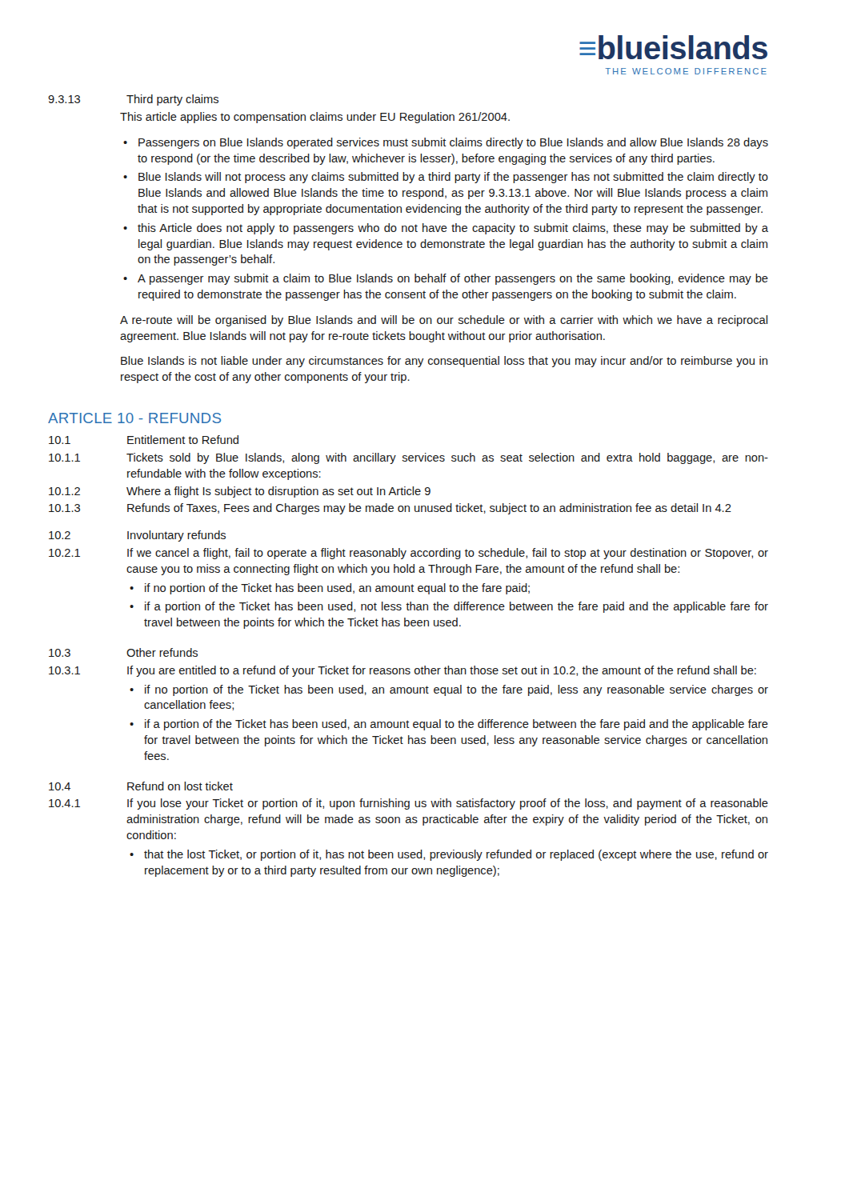≡blueislands
The Welcome Difference
9.3.13
Third party claims
This article applies to compensation claims under EU Regulation 261/2004.
Passengers on Blue Islands operated services must submit claims directly to Blue Islands and allow Blue Islands 28 days to respond (or the time described by law, whichever is lesser), before engaging the services of any third parties.
Blue Islands will not process any claims submitted by a third party if the passenger has not submitted the claim directly to Blue Islands and allowed Blue Islands the time to respond, as per 9.3.13.1 above. Nor will Blue Islands process a claim that is not supported by appropriate documentation evidencing the authority of the third party to represent the passenger.
this Article does not apply to passengers who do not have the capacity to submit claims, these may be submitted by a legal guardian. Blue Islands may request evidence to demonstrate the legal guardian has the authority to submit a claim on the passenger’s behalf.
A passenger may submit a claim to Blue Islands on behalf of other passengers on the same booking, evidence may be required to demonstrate the passenger has the consent of the other passengers on the booking to submit the claim.
A re-route will be organised by Blue Islands and will be on our schedule or with a carrier with which we have a reciprocal agreement. Blue Islands will not pay for re-route tickets bought without our prior authorisation.
Blue Islands is not liable under any circumstances for any consequential loss that you may incur and/or to reimburse you in respect of the cost of any other components of your trip.
Article 10 - Refunds
10.1
Entitlement to Refund
10.1.1
Tickets sold by Blue Islands, along with ancillary services such as seat selection and extra hold baggage, are non-refundable with the follow exceptions:
10.1.2
Where a flight Is subject to disruption as set out In Article 9
10.1.3
Refunds of Taxes, Fees and Charges may be made on unused ticket, subject to an administration fee as detail In 4.2
10.2
Involuntary refunds
10.2.1
If we cancel a flight, fail to operate a flight reasonably according to schedule, fail to stop at your destination or Stopover, or cause you to miss a connecting flight on which you hold a Through Fare, the amount of the refund shall be:
if no portion of the Ticket has been used, an amount equal to the fare paid;
if a portion of the Ticket has been used, not less than the difference between the fare paid and the applicable fare for travel between the points for which the Ticket has been used.
10.3
Other refunds
10.3.1
If you are entitled to a refund of your Ticket for reasons other than those set out in 10.2, the amount of the refund shall be:
if no portion of the Ticket has been used, an amount equal to the fare paid, less any reasonable service charges or cancellation fees;
if a portion of the Ticket has been used, an amount equal to the difference between the fare paid and the applicable fare for travel between the points for which the Ticket has been used, less any reasonable service charges or cancellation fees.
10.4
Refund on lost ticket
10.4.1
If you lose your Ticket or portion of it, upon furnishing us with satisfactory proof of the loss, and payment of a reasonable administration charge, refund will be made as soon as practicable after the expiry of the validity period of the Ticket, on condition:
that the lost Ticket, or portion of it, has not been used, previously refunded or replaced (except where the use, refund or replacement by or to a third party resulted from our own negligence);